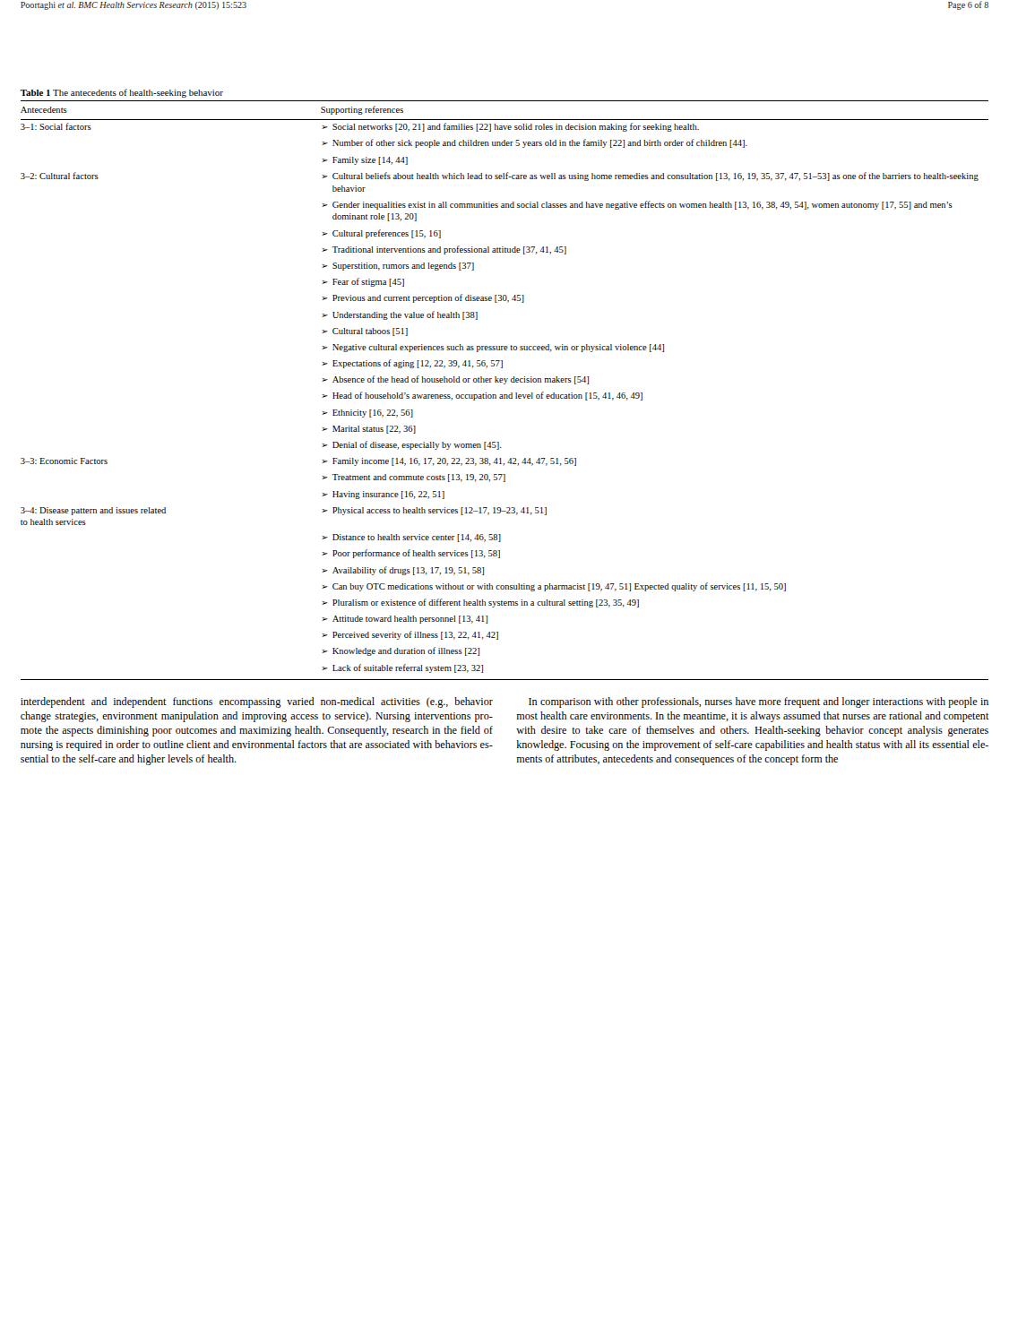Poortaghi et al. BMC Health Services Research (2015) 15:523
Page 6 of 8
Table 1 The antecedents of health-seeking behavior
| Antecedents | Supporting references |
| --- | --- |
| 3–1: Social factors | Social networks [20, 21] and families [22] have solid roles in decision making for seeking health. |
| | Number of other sick people and children under 5 years old in the family [22] and birth order of children [44]. |
| | Family size [14, 44] |
| 3–2: Cultural factors | Cultural beliefs about health which lead to self-care as well as using home remedies and consultation [13, 16, 19, 35, 37, 47, 51–53] as one of the barriers to health-seeking behavior |
| | Gender inequalities exist in all communities and social classes and have negative effects on women health [13, 16, 38, 49, 54], women autonomy [17, 55] and men’s dominant role [13, 20] |
| | Cultural preferences [15, 16] |
| | Traditional interventions and professional attitude [37, 41, 45] |
| | Superstition, rumors and legends [37] |
| | Fear of stigma [45] |
| | Previous and current perception of disease [30, 45] |
| | Understanding the value of health [38] |
| | Cultural taboos [51] |
| | Negative cultural experiences such as pressure to succeed, win or physical violence [44] |
| | Expectations of aging [12, 22, 39, 41, 56, 57] |
| | Absence of the head of household or other key decision makers [54] |
| | Head of household’s awareness, occupation and level of education [15, 41, 46, 49] |
| | Ethnicity [16, 22, 56] |
| | Marital status [22, 36] |
| | Denial of disease, especially by women [45]. |
| 3–3: Economic Factors | Family income [14, 16, 17, 20, 22, 23, 38, 41, 42, 44, 47, 51, 56] |
| | Treatment and commute costs [13, 19, 20, 57] |
| | Having insurance [16, 22, 51] |
| 3–4: Disease pattern and issues related to health services | Physical access to health services [12–17, 19–23, 41, 51] |
| | Distance to health service center [14, 46, 58] |
| | Poor performance of health services [13, 58] |
| | Availability of drugs [13, 17, 19, 51, 58] |
| | Can buy OTC medications without or with consulting a pharmacist [19, 47, 51] Expected quality of services [11, 15, 50] |
| | Pluralism or existence of different health systems in a cultural setting [23, 35, 49] |
| | Attitude toward health personnel [13, 41] |
| | Perceived severity of illness [13, 22, 41, 42] |
| | Knowledge and duration of illness [22] |
| | Lack of suitable referral system [23, 32] |
interdependent and independent functions encompassing varied non-medical activities (e.g., behavior change strategies, environment manipulation and improving access to service). Nursing interventions promote the aspects diminishing poor outcomes and maximizing health. Consequently, research in the field of nursing is required in order to outline client and environmental factors that are associated with behaviors essential to the self-care and higher levels of health.
In comparison with other professionals, nurses have more frequent and longer interactions with people in most health care environments. In the meantime, it is always assumed that nurses are rational and competent with desire to take care of themselves and others. Health-seeking behavior concept analysis generates knowledge. Focusing on the improvement of self-care capabilities and health status with all its essential elements of attributes, antecedents and consequences of the concept form the